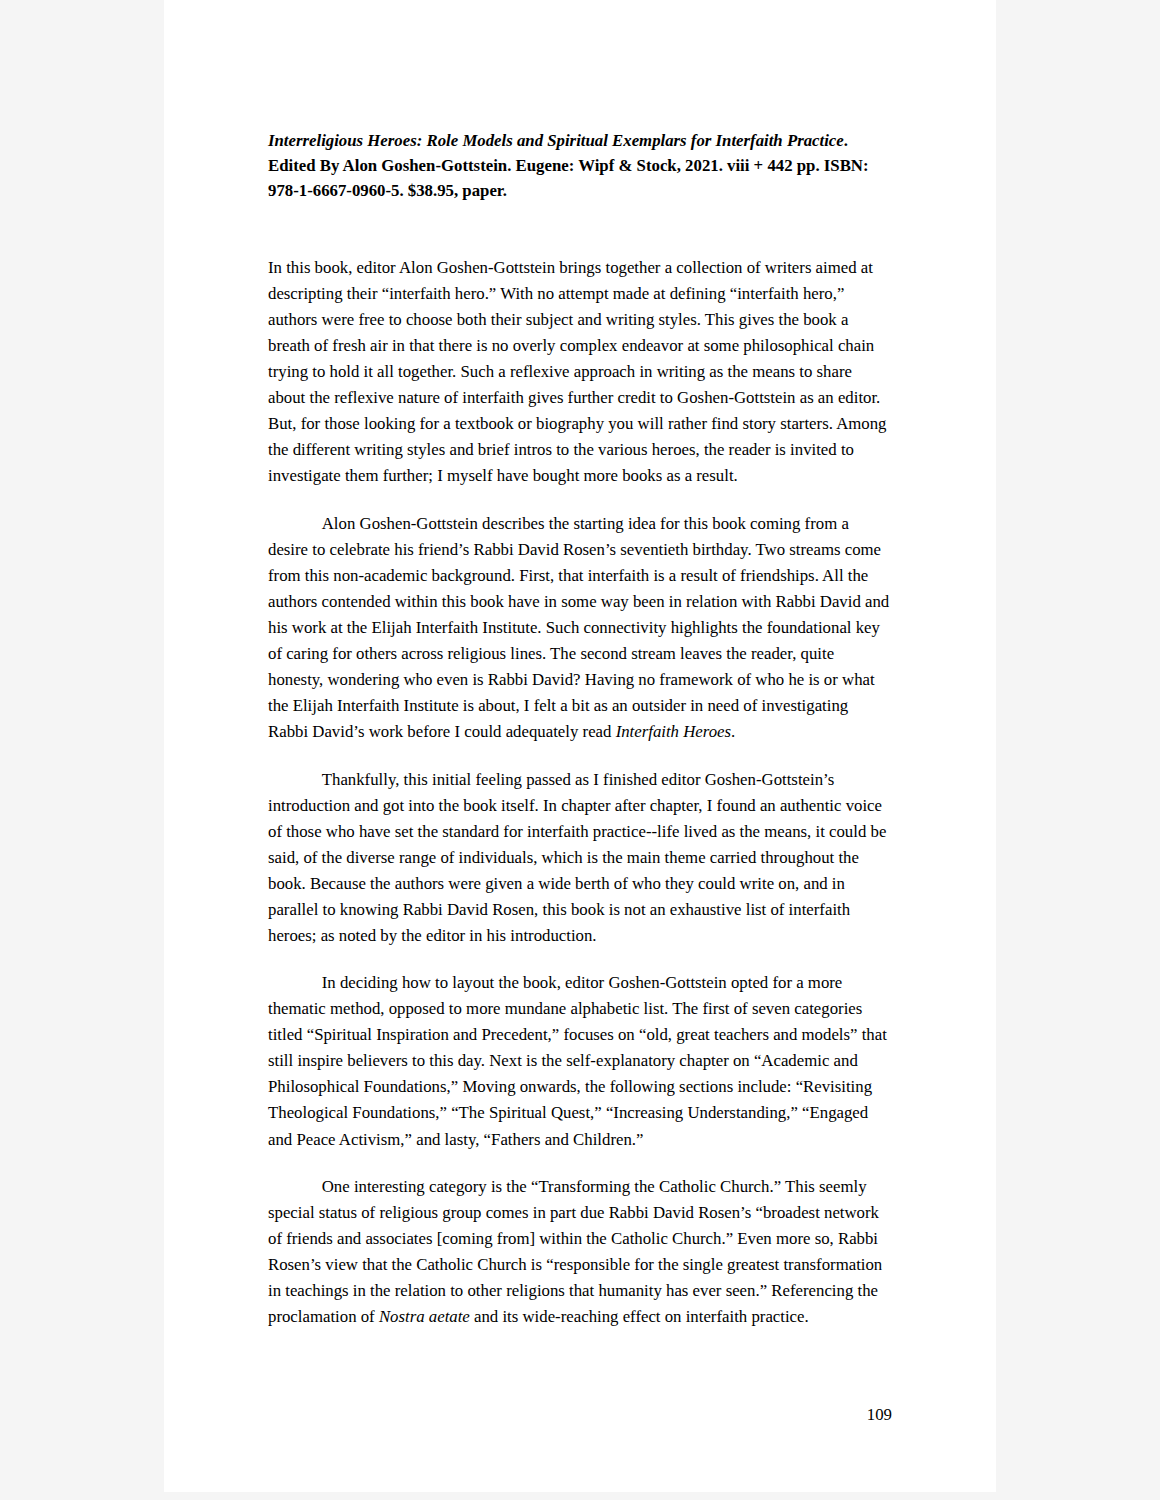Interreligious Heroes: Role Models and Spiritual Exemplars for Interfaith Practice. Edited By Alon Goshen-Gottstein. Eugene: Wipf & Stock, 2021. viii + 442 pp. ISBN: 978-1-6667-0960-5. $38.95, paper.
In this book, editor Alon Goshen-Gottstein brings together a collection of writers aimed at descripting their “interfaith hero.” With no attempt made at defining “interfaith hero,” authors were free to choose both their subject and writing styles. This gives the book a breath of fresh air in that there is no overly complex endeavor at some philosophical chain trying to hold it all together. Such a reflexive approach in writing as the means to share about the reflexive nature of interfaith gives further credit to Goshen-Gottstein as an editor. But, for those looking for a textbook or biography you will rather find story starters. Among the different writing styles and brief intros to the various heroes, the reader is invited to investigate them further; I myself have bought more books as a result.
Alon Goshen-Gottstein describes the starting idea for this book coming from a desire to celebrate his friend’s Rabbi David Rosen’s seventieth birthday. Two streams come from this non-academic background. First, that interfaith is a result of friendships. All the authors contended within this book have in some way been in relation with Rabbi David and his work at the Elijah Interfaith Institute. Such connectivity highlights the foundational key of caring for others across religious lines. The second stream leaves the reader, quite honesty, wondering who even is Rabbi David? Having no framework of who he is or what the Elijah Interfaith Institute is about, I felt a bit as an outsider in need of investigating Rabbi David’s work before I could adequately read Interfaith Heroes.
Thankfully, this initial feeling passed as I finished editor Goshen-Gottstein’s introduction and got into the book itself. In chapter after chapter, I found an authentic voice of those who have set the standard for interfaith practice--life lived as the means, it could be said, of the diverse range of individuals, which is the main theme carried throughout the book. Because the authors were given a wide berth of who they could write on, and in parallel to knowing Rabbi David Rosen, this book is not an exhaustive list of interfaith heroes; as noted by the editor in his introduction.
In deciding how to layout the book, editor Goshen-Gottstein opted for a more thematic method, opposed to more mundane alphabetic list. The first of seven categories titled “Spiritual Inspiration and Precedent,” focuses on “old, great teachers and models” that still inspire believers to this day. Next is the self-explanatory chapter on “Academic and Philosophical Foundations,” Moving onwards, the following sections include: “Revisiting Theological Foundations,” “The Spiritual Quest,” “Increasing Understanding,” “Engaged and Peace Activism,” and lasty, “Fathers and Children.”
One interesting category is the “Transforming the Catholic Church.” This seemly special status of religious group comes in part due Rabbi David Rosen’s “broadest network of friends and associates [coming from] within the Catholic Church.” Even more so, Rabbi Rosen’s view that the Catholic Church is “responsible for the single greatest transformation in teachings in the relation to other religions that humanity has ever seen.” Referencing the proclamation of Nostra aetate and its wide-reaching effect on interfaith practice.
109